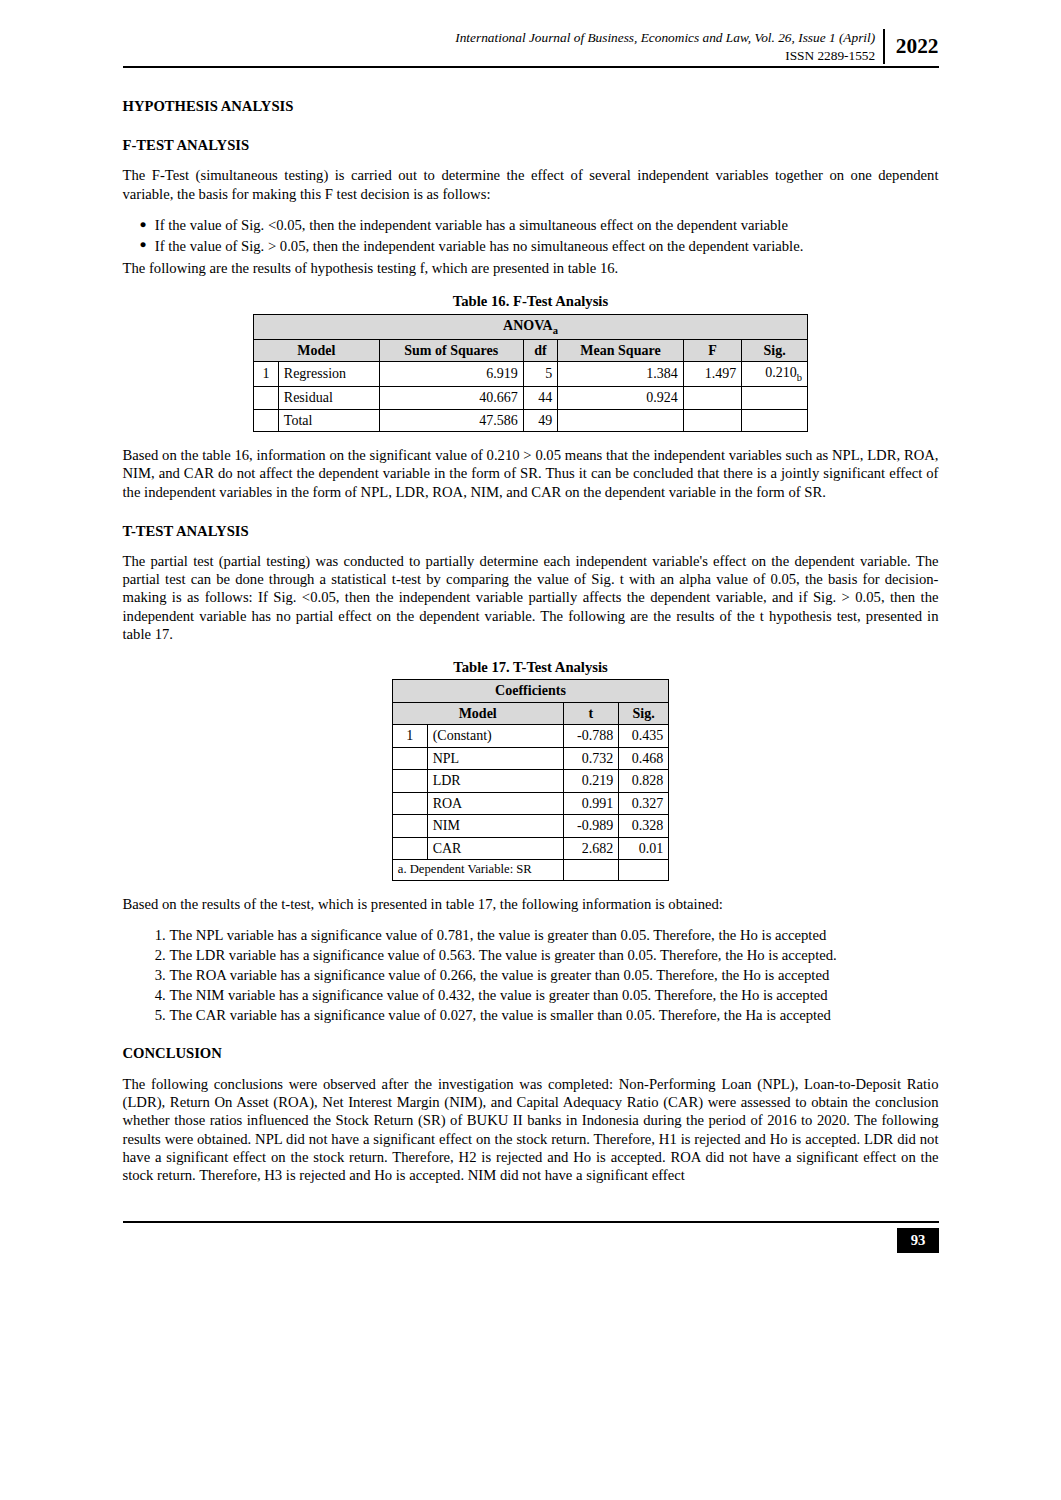International Journal of Business, Economics and Law, Vol. 26, Issue 1 (April)
ISSN 2289-1552
2022
Hypothesis Analysis
F-Test Analysis
The F-Test (simultaneous testing) is carried out to determine the effect of several independent variables together on one dependent variable, the basis for making this F test decision is as follows:
If the value of Sig. <0.05, then the independent variable has a simultaneous effect on the dependent variable
If the value of Sig. > 0.05, then the independent variable has no simultaneous effect on the dependent variable.
The following are the results of hypothesis testing f, which are presented in table 16.
Table 16. F-Test Analysis
| ANOVA a |
| Model | Sum of Squares | df | Mean Square | F | Sig. |
| 1 | Regression | 6.919 | 5 | 1.384 | 1.497 | 0.210 b |
| | Residual | 40.667 | 44 | 0.924 | | |
| | Total | 47.586 | 49 | | | |
Based on the table 16, information on the significant value of 0.210 > 0.05 means that the independent variables such as NPL, LDR, ROA, NIM, and CAR do not affect the dependent variable in the form of SR. Thus it can be concluded that there is a jointly significant effect of the independent variables in the form of NPL, LDR, ROA, NIM, and CAR on the dependent variable in the form of SR.
T-Test Analysis
The partial test (partial testing) was conducted to partially determine each independent variable's effect on the dependent variable. The partial test can be done through a statistical t-test by comparing the value of Sig. t with an alpha value of 0.05, the basis for decision-making is as follows: If Sig. <0.05, then the independent variable partially affects the dependent variable, and if Sig. > 0.05, then the independent variable has no partial effect on the dependent variable. The following are the results of the t hypothesis test, presented in table 17.
Table 17. T-Test Analysis
| Coefficients |
| Model | t | Sig. |
| 1 | (Constant) | -0.788 | 0.435 |
| | NPL | 0.732 | 0.468 |
| | LDR | 0.219 | 0.828 |
| | ROA | 0.991 | 0.327 |
| | NIM | -0.989 | 0.328 |
| | CAR | 2.682 | 0.01 |
| a. Dependent Variable: SR | | |
Based on the results of the t-test, which is presented in table 17, the following information is obtained:
The NPL variable has a significance value of 0.781, the value is greater than 0.05. Therefore, the Ho is accepted
The LDR variable has a significance value of 0.563. The value is greater than 0.05. Therefore, the Ho is accepted.
The ROA variable has a significance value of 0.266, the value is greater than 0.05. Therefore, the Ho is accepted
The NIM variable has a significance value of 0.432, the value is greater than 0.05. Therefore, the Ho is accepted
The CAR variable has a significance value of 0.027, the value is smaller than 0.05. Therefore, the Ha is accepted
Conclusion
The following conclusions were observed after the investigation was completed: Non-Performing Loan (NPL), Loan-to-Deposit Ratio (LDR), Return On Asset (ROA), Net Interest Margin (NIM), and Capital Adequacy Ratio (CAR) were assessed to obtain the conclusion whether those ratios influenced the Stock Return (SR) of BUKU II banks in Indonesia during the period of 2016 to 2020. The following results were obtained. NPL did not have a significant effect on the stock return. Therefore, H1 is rejected and Ho is accepted. LDR did not have a significant effect on the stock return. Therefore, H2 is rejected and Ho is accepted. ROA did not have a significant effect on the stock return. Therefore, H3 is rejected and Ho is accepted. NIM did not have a significant effect
93